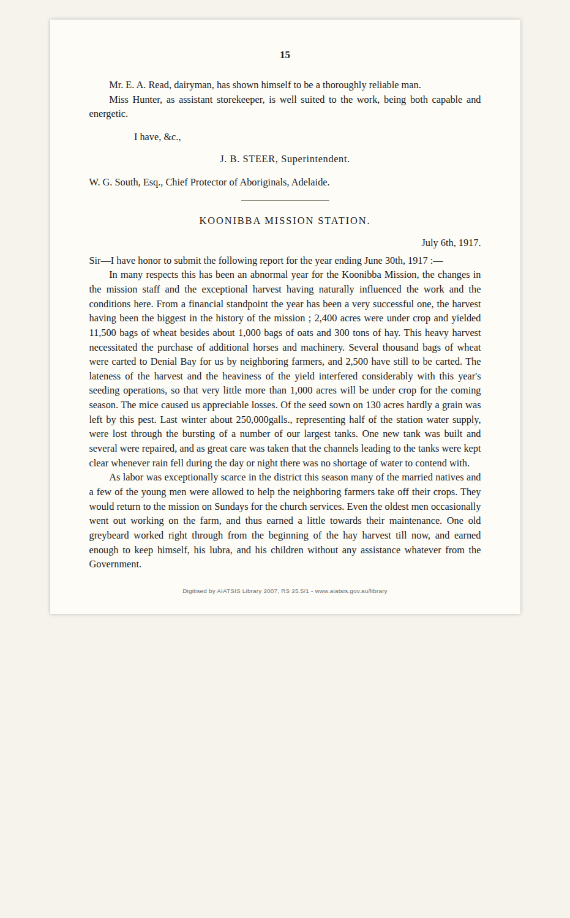15
Mr. E. A. Read, dairyman, has shown himself to be a thoroughly reliable man.
Miss Hunter, as assistant storekeeper, is well suited to the work, being both capable and energetic.
I have, &c.,
J. B. STEER, Superintendent.
W. G. South, Esq., Chief Protector of Aboriginals, Adelaide.
KOONIBBA MISSION STATION.
July 6th, 1917.
Sir—I have honor to submit the following report for the year ending June 30th, 1917 :—
In many respects this has been an abnormal year for the Koonibba Mission, the changes in the mission staff and the exceptional harvest having naturally influenced the work and the conditions here. From a financial standpoint the year has been a very successful one, the harvest having been the biggest in the history of the mission ; 2,400 acres were under crop and yielded 11,500 bags of wheat besides about 1,000 bags of oats and 300 tons of hay. This heavy harvest necessitated the purchase of additional horses and machinery. Several thousand bags of wheat were carted to Denial Bay for us by neighboring farmers, and 2,500 have still to be carted. The lateness of the harvest and the heaviness of the yield interfered considerably with this year's seeding operations, so that very little more than 1,000 acres will be under crop for the coming season. The mice caused us appreciable losses. Of the seed sown on 130 acres hardly a grain was left by this pest. Last winter about 250,000galls., representing half of the station water supply, were lost through the bursting of a number of our largest tanks. One new tank was built and several were repaired, and as great care was taken that the channels leading to the tanks were kept clear whenever rain fell during the day or night there was no shortage of water to contend with.
As labor was exceptionally scarce in the district this season many of the married natives and a few of the young men were allowed to help the neighboring farmers take off their crops. They would return to the mission on Sundays for the church services. Even the oldest men occasionally went out working on the farm, and thus earned a little towards their maintenance. One old greybeard worked right through from the beginning of the hay harvest till now, and earned enough to keep himself, his lubra, and his children without any assistance whatever from the Government.
Digitised by AIATSIS Library 2007, RS 25.5/1 - www.aiatsis.gov.au/library